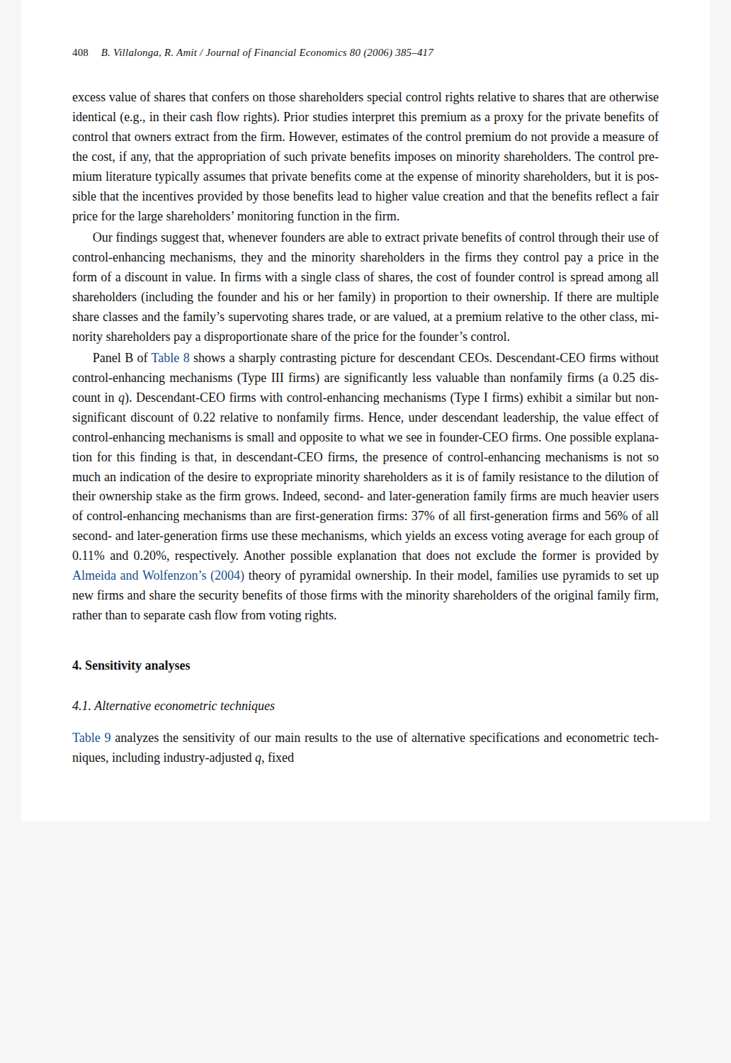408 B. Villalonga, R. Amit / Journal of Financial Economics 80 (2006) 385–417
excess value of shares that confers on those shareholders special control rights relative to shares that are otherwise identical (e.g., in their cash flow rights). Prior studies interpret this premium as a proxy for the private benefits of control that owners extract from the firm. However, estimates of the control premium do not provide a measure of the cost, if any, that the appropriation of such private benefits imposes on minority shareholders. The control premium literature typically assumes that private benefits come at the expense of minority shareholders, but it is possible that the incentives provided by those benefits lead to higher value creation and that the benefits reflect a fair price for the large shareholders’ monitoring function in the firm.
Our findings suggest that, whenever founders are able to extract private benefits of control through their use of control-enhancing mechanisms, they and the minority shareholders in the firms they control pay a price in the form of a discount in value. In firms with a single class of shares, the cost of founder control is spread among all shareholders (including the founder and his or her family) in proportion to their ownership. If there are multiple share classes and the family’s supervoting shares trade, or are valued, at a premium relative to the other class, minority shareholders pay a disproportionate share of the price for the founder’s control.
Panel B of Table 8 shows a sharply contrasting picture for descendant CEOs. Descendant-CEO firms without control-enhancing mechanisms (Type III firms) are significantly less valuable than nonfamily firms (a 0.25 discount in q). Descendant-CEO firms with control-enhancing mechanisms (Type I firms) exhibit a similar but nonsignificant discount of 0.22 relative to nonfamily firms. Hence, under descendant leadership, the value effect of control-enhancing mechanisms is small and opposite to what we see in founder-CEO firms. One possible explanation for this finding is that, in descendant-CEO firms, the presence of control-enhancing mechanisms is not so much an indication of the desire to expropriate minority shareholders as it is of family resistance to the dilution of their ownership stake as the firm grows. Indeed, second- and later-generation family firms are much heavier users of control-enhancing mechanisms than are first-generation firms: 37% of all first-generation firms and 56% of all second- and later-generation firms use these mechanisms, which yields an excess voting average for each group of 0.11% and 0.20%, respectively. Another possible explanation that does not exclude the former is provided by Almeida and Wolfenzon’s (2004) theory of pyramidal ownership. In their model, families use pyramids to set up new firms and share the security benefits of those firms with the minority shareholders of the original family firm, rather than to separate cash flow from voting rights.
4. Sensitivity analyses
4.1. Alternative econometric techniques
Table 9 analyzes the sensitivity of our main results to the use of alternative specifications and econometric techniques, including industry-adjusted q, fixed